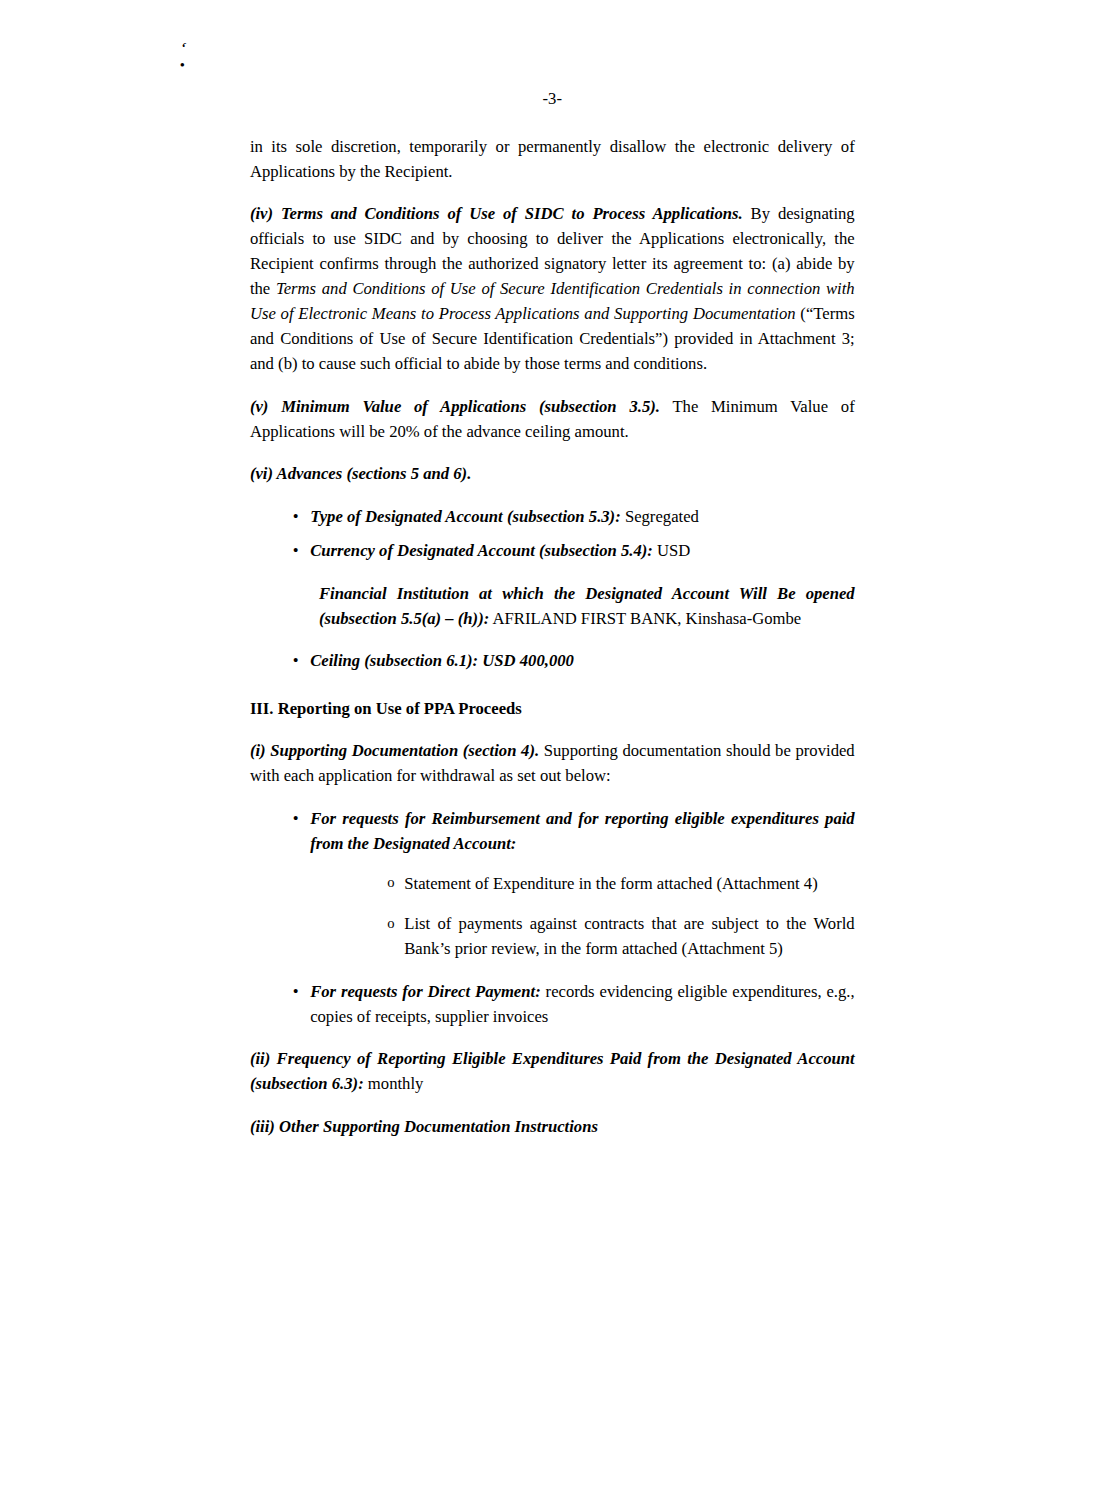‘ •
-3-
in its sole discretion, temporarily or permanently disallow the electronic delivery of Applications by the Recipient.
(iv) Terms and Conditions of Use of SIDC to Process Applications. By designating officials to use SIDC and by choosing to deliver the Applications electronically, the Recipient confirms through the authorized signatory letter its agreement to: (a) abide by the Terms and Conditions of Use of Secure Identification Credentials in connection with Use of Electronic Means to Process Applications and Supporting Documentation (“Terms and Conditions of Use of Secure Identification Credentials”) provided in Attachment 3; and (b) to cause such official to abide by those terms and conditions.
(v) Minimum Value of Applications (subsection 3.5). The Minimum Value of Applications will be 20% of the advance ceiling amount.
(vi) Advances (sections 5 and 6).
Type of Designated Account (subsection 5.3): Segregated
Currency of Designated Account (subsection 5.4): USD
Financial Institution at which the Designated Account Will Be opened (subsection 5.5(a) – (h)): AFRILAND FIRST BANK, Kinshasa-Gombe
Ceiling (subsection 6.1): USD 400,000
III. Reporting on Use of PPA Proceeds
(i) Supporting Documentation (section 4). Supporting documentation should be provided with each application for withdrawal as set out below:
For requests for Reimbursement and for reporting eligible expenditures paid from the Designated Account:
Statement of Expenditure in the form attached (Attachment 4)
List of payments against contracts that are subject to the World Bank’s prior review, in the form attached (Attachment 5)
For requests for Direct Payment: records evidencing eligible expenditures, e.g., copies of receipts, supplier invoices
(ii) Frequency of Reporting Eligible Expenditures Paid from the Designated Account (subsection 6.3): monthly
(iii) Other Supporting Documentation Instructions